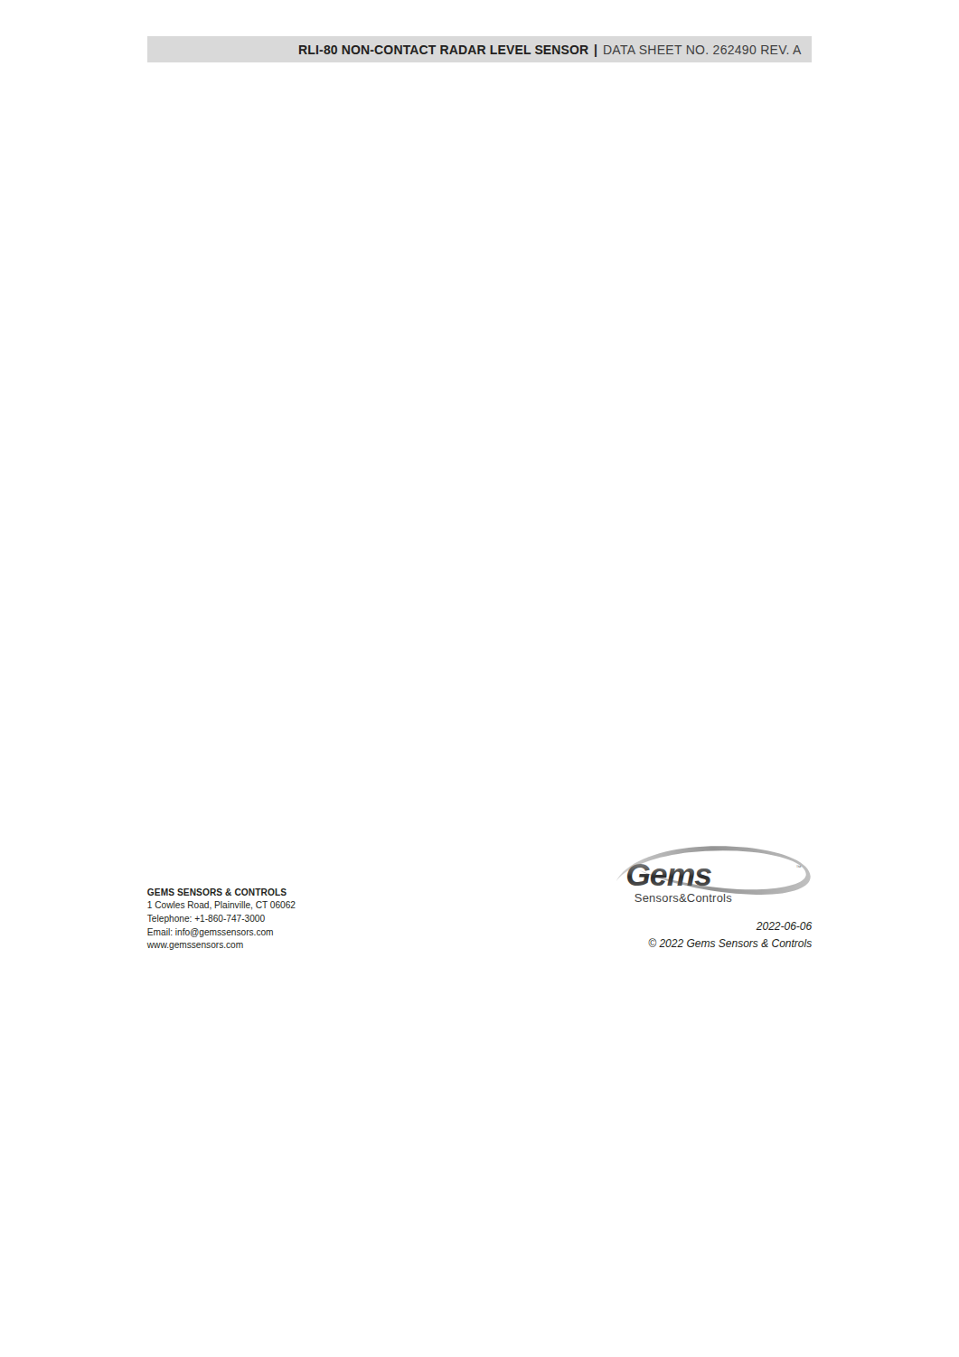RLI-80 NON-CONTACT RADAR LEVEL SENSOR|DATA SHEET NO. 262490 REV. A
GEMS SENSORS & CONTROLS
1 Cowles Road, Plainville, CT 06062
Telephone: +1-860-747-3000
Email: info@gemssensors.com
www.gemssensors.com
Gems ™ Sensors&Controls
2022-06-06
© 2022 Gems Sensors & Controls